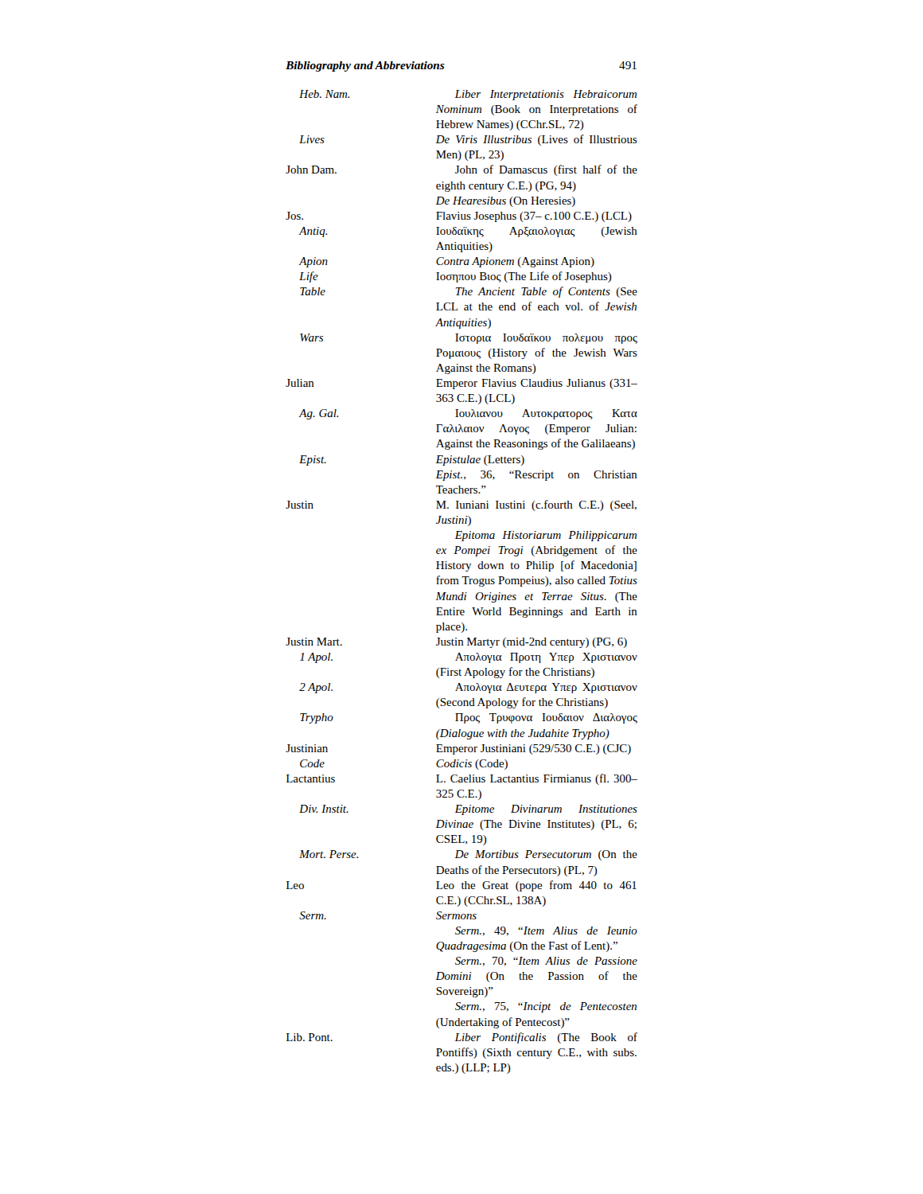Bibliography and Abbreviations 491
Heb. Nam.
Liber Interpretationis Hebraicorum Nominum (Book on Interpretations of Hebrew Names) (CChr.SL, 72)
Lives
De Viris Illustribus (Lives of Illustrious Men) (PL, 23)
John Dam.
John of Damascus (first half of the eighth century C.E.) (PG, 94)
De Hearesibus (On Heresies)
Jos.
Flavius Josephus (37– c.100 C.E.) (LCL)
Antiq.
Ιουδαϊκης Αρξαιολογιας (Jewish Antiquities)
Apion
Contra Apionem (Against Apion)
Life
Ιοσηπου Βιος (The Life of Josephus)
Table
The Ancient Table of Contents (See LCL at the end of each vol. of Jewish Antiquities)
Wars
Ιστορια Ιουδαϊκου πολεμου προς Ρομαιους (History of the Jewish Wars Against the Romans)
Julian
Emperor Flavius Claudius Julianus (331–363 C.E.) (LCL)
Ag. Gal.
Ιουλιανου Αυτοκρατορος Κατα Γαλιλαιον Λογος (Emperor Julian: Against the Reasonings of the Galilaeans)
Epist.
Epistulae (Letters)
Epist., 36, “Rescript on Christian Teachers.”
Justin
M. Iuniani Iustini (c.fourth C.E.) (Seel, Justini)
Epitoma Historiarum Philippicarum ex Pompei Trogi (Abridgement of the History down to Philip [of Macedonia] from Trogus Pompeius), also called Totius Mundi Origines et Terrae Situs. (The Entire World Beginnings and Earth in place).
Justin Mart.
Justin Martyr (mid-2nd century) (PG, 6)
1 Apol.
Απολογια Προτη Υπερ Χριστιανον (First Apology for the Christians)
2 Apol.
Απολογια Δευτερα Υπερ Χριστιανον (Second Apology for the Christians)
Trypho
Προς Τρυφονα Ιουδαιον Διαλογος (Dialogue with the Judahite Trypho)
Justinian
Emperor Justiniani (529/530 C.E.) (CJC)
Code
Codicis (Code)
Lactantius
L. Caelius Lactantius Firmianus (fl. 300–325 C.E.)
Div. Instit.
Epitome Divinarum Institutiones Divinae (The Divine Institutes) (PL, 6; CSEL, 19)
Mort. Perse.
De Mortibus Persecutorum (On the Deaths of the Persecutors) (PL, 7)
Leo
Leo the Great (pope from 440 to 461 C.E.) (CChr.SL, 138A)
Serm.
Sermons
Serm., 49, “Item Alius de Ieunio Quadragesima (On the Fast of Lent).”
Serm., 70, “Item Alius de Passione Domini (On the Passion of the Sovereign)”
Serm., 75, “Incipt de Pentecosten (Undertaking of Pentecost)”
Lib. Pont.
Liber Pontificalis (The Book of Pontiffs) (Sixth century C.E., with subs. eds.) (LLP; LP)